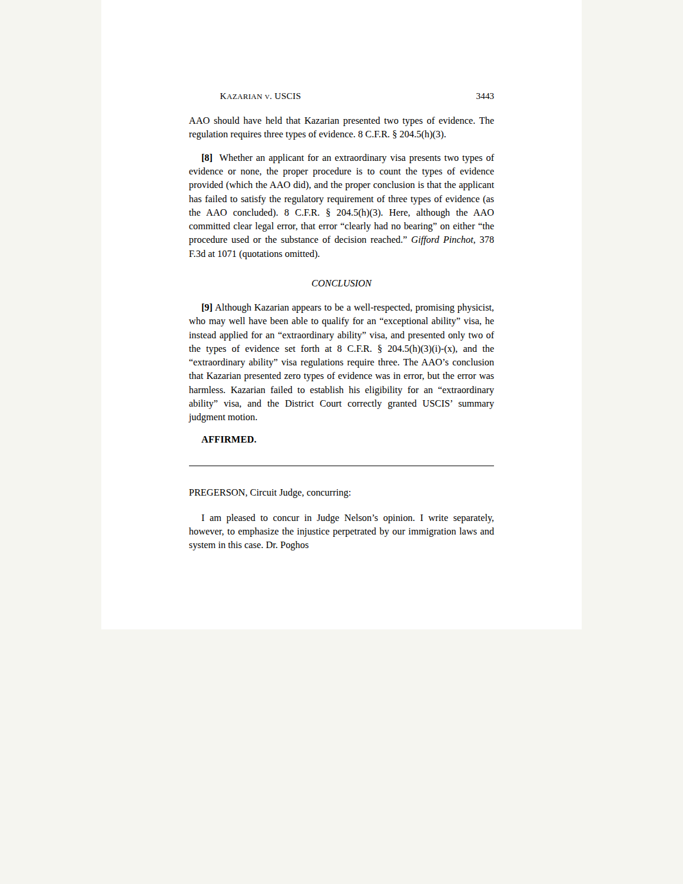KAZARIAN v. USCIS 3443
AAO should have held that Kazarian presented two types of evidence. The regulation requires three types of evidence. 8 C.F.R. § 204.5(h)(3).
[8] Whether an applicant for an extraordinary visa presents two types of evidence or none, the proper procedure is to count the types of evidence provided (which the AAO did), and the proper conclusion is that the applicant has failed to satisfy the regulatory requirement of three types of evidence (as the AAO concluded). 8 C.F.R. § 204.5(h)(3). Here, although the AAO committed clear legal error, that error “clearly had no bearing” on either “the procedure used or the substance of decision reached.” Gifford Pinchot, 378 F.3d at 1071 (quotations omitted).
CONCLUSION
[9] Although Kazarian appears to be a well-respected, promising physicist, who may well have been able to qualify for an “exceptional ability” visa, he instead applied for an “extraordinary ability” visa, and presented only two of the types of evidence set forth at 8 C.F.R. § 204.5(h)(3)(i)-(x), and the “extraordinary ability” visa regulations require three. The AAO’s conclusion that Kazarian presented zero types of evidence was in error, but the error was harmless. Kazarian failed to establish his eligibility for an “extraordinary ability” visa, and the District Court correctly granted USCIS’ summary judgment motion.
AFFIRMED.
PREGERSON, Circuit Judge, concurring:
I am pleased to concur in Judge Nelson’s opinion. I write separately, however, to emphasize the injustice perpetrated by our immigration laws and system in this case. Dr. Poghos